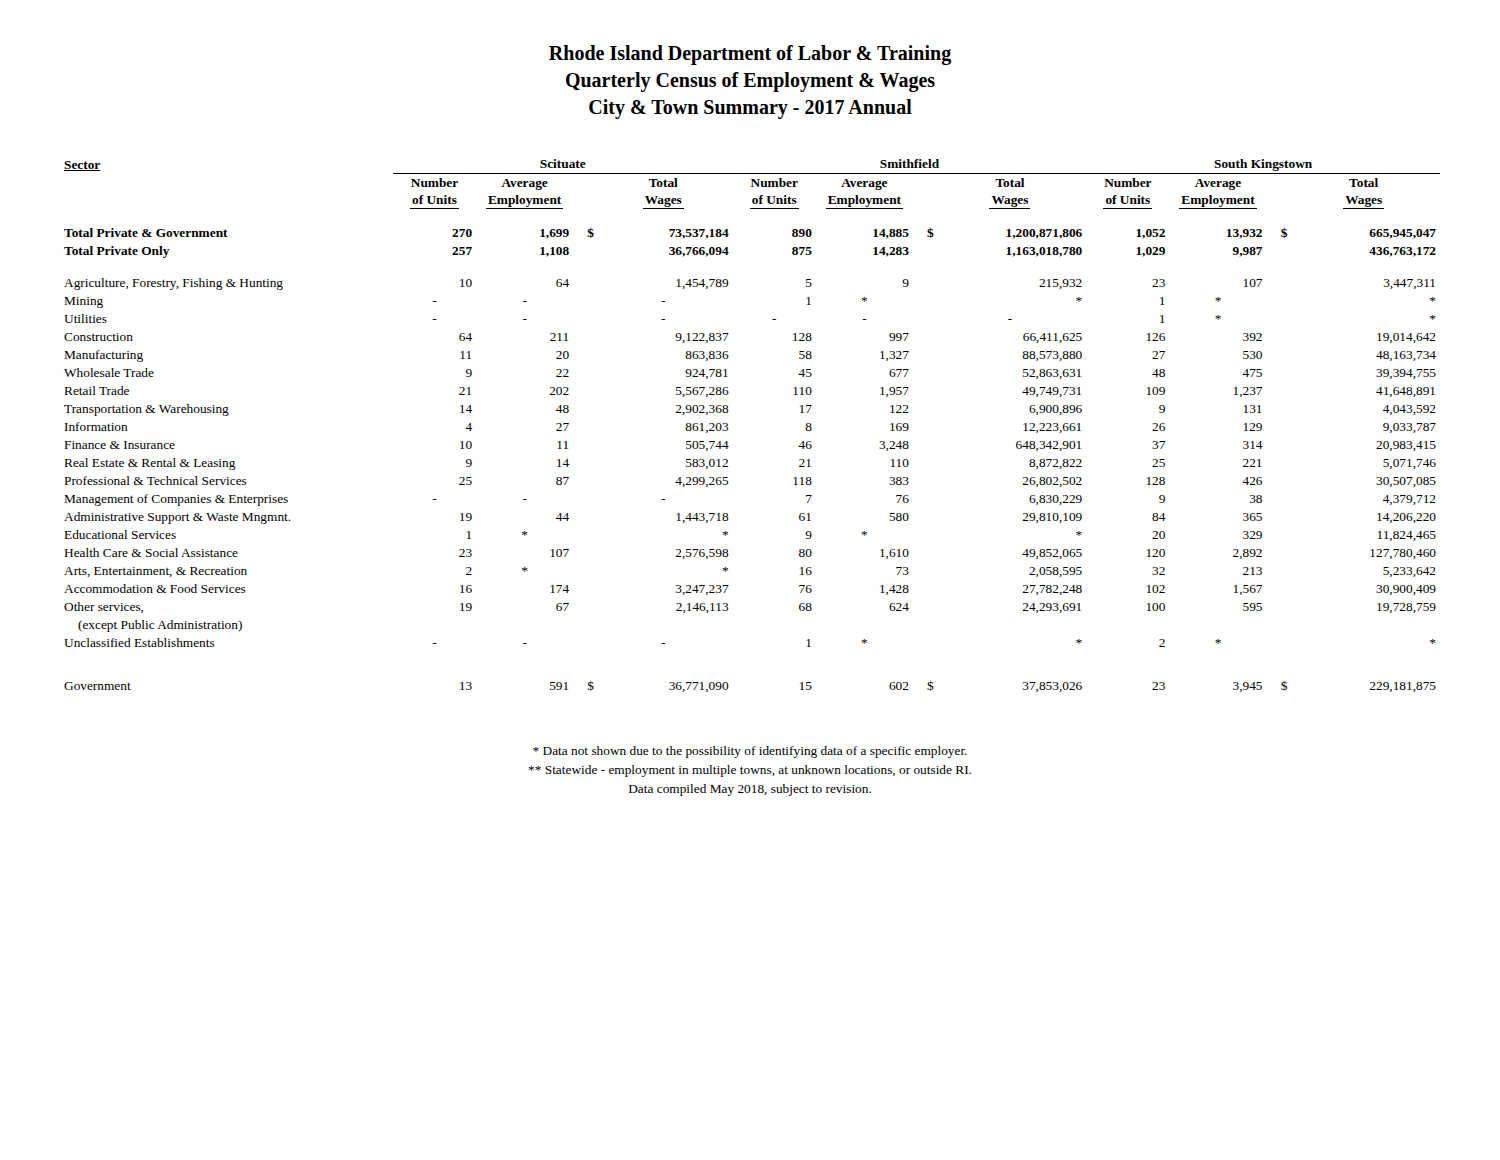Rhode Island Department of Labor & Training
Quarterly Census of Employment & Wages
City & Town Summary - 2017 Annual
| Sector | Scituate | Smithfield | South Kingstown |
| | Number | Average | | Total | Number | Average | | Total | Number | Average | | Total |
| | of Units | Employment | | Wages | of Units | Employment | | Wages | of Units | Employment | | Wages |
| Total Private & Government | 270 | 1,699 | $ | 73,537,184 | 890 | 14,885 | $ | 1,200,871,806 | 1,052 | 13,932 | $ | 665,945,047 |
| Total Private Only | 257 | 1,108 | | 36,766,094 | 875 | 14,283 | | 1,163,018,780 | 1,029 | 9,987 | | 436,763,172 |
| Agriculture, Forestry, Fishing & Hunting | 10 | 64 | | 1,454,789 | 5 | 9 | | 215,932 | 23 | 107 | | 3,447,311 |
| Mining | - | - | | - | 1 | * | | * | 1 | * | | * |
| Utilities | - | - | | - | - | - | | - | 1 | * | | * |
| Construction | 64 | 211 | | 9,122,837 | 128 | 997 | | 66,411,625 | 126 | 392 | | 19,014,642 |
| Manufacturing | 11 | 20 | | 863,836 | 58 | 1,327 | | 88,573,880 | 27 | 530 | | 48,163,734 |
| Wholesale Trade | 9 | 22 | | 924,781 | 45 | 677 | | 52,863,631 | 48 | 475 | | 39,394,755 |
| Retail Trade | 21 | 202 | | 5,567,286 | 110 | 1,957 | | 49,749,731 | 109 | 1,237 | | 41,648,891 |
| Transportation & Warehousing | 14 | 48 | | 2,902,368 | 17 | 122 | | 6,900,896 | 9 | 131 | | 4,043,592 |
| Information | 4 | 27 | | 861,203 | 8 | 169 | | 12,223,661 | 26 | 129 | | 9,033,787 |
| Finance & Insurance | 10 | 11 | | 505,744 | 46 | 3,248 | | 648,342,901 | 37 | 314 | | 20,983,415 |
| Real Estate & Rental & Leasing | 9 | 14 | | 583,012 | 21 | 110 | | 8,872,822 | 25 | 221 | | 5,071,746 |
| Professional & Technical Services | 25 | 87 | | 4,299,265 | 118 | 383 | | 26,802,502 | 128 | 426 | | 30,507,085 |
| Management of Companies & Enterprises | - | - | | - | 7 | 76 | | 6,830,229 | 9 | 38 | | 4,379,712 |
| Administrative Support & Waste Mngmnt. | 19 | 44 | | 1,443,718 | 61 | 580 | | 29,810,109 | 84 | 365 | | 14,206,220 |
| Educational Services | 1 | * | | * | 9 | * | | * | 20 | 329 | | 11,824,465 |
| Health Care & Social Assistance | 23 | 107 | | 2,576,598 | 80 | 1,610 | | 49,852,065 | 120 | 2,892 | | 127,780,460 |
| Arts, Entertainment, & Recreation | 2 | * | | * | 16 | 73 | | 2,058,595 | 32 | 213 | | 5,233,642 |
| Accommodation & Food Services | 16 | 174 | | 3,247,237 | 76 | 1,428 | | 27,782,248 | 102 | 1,567 | | 30,900,409 |
| Other services, | 19 | 67 | | 2,146,113 | 68 | 624 | | 24,293,691 | 100 | 595 | | 19,728,759 |
| (except Public Administration) | |
| Unclassified Establishments | - | - | | - | 1 | * | | * | 2 | * | | * |
| Government | 13 | 591 | $ | 36,771,090 | 15 | 602 | $ | 37,853,026 | 23 | 3,945 | $ | 229,181,875 |
* Data not shown due to the possibility of identifying data of a specific employer.
** Statewide - employment in multiple towns, at unknown locations, or outside RI.
Data compiled May 2018, subject to revision.